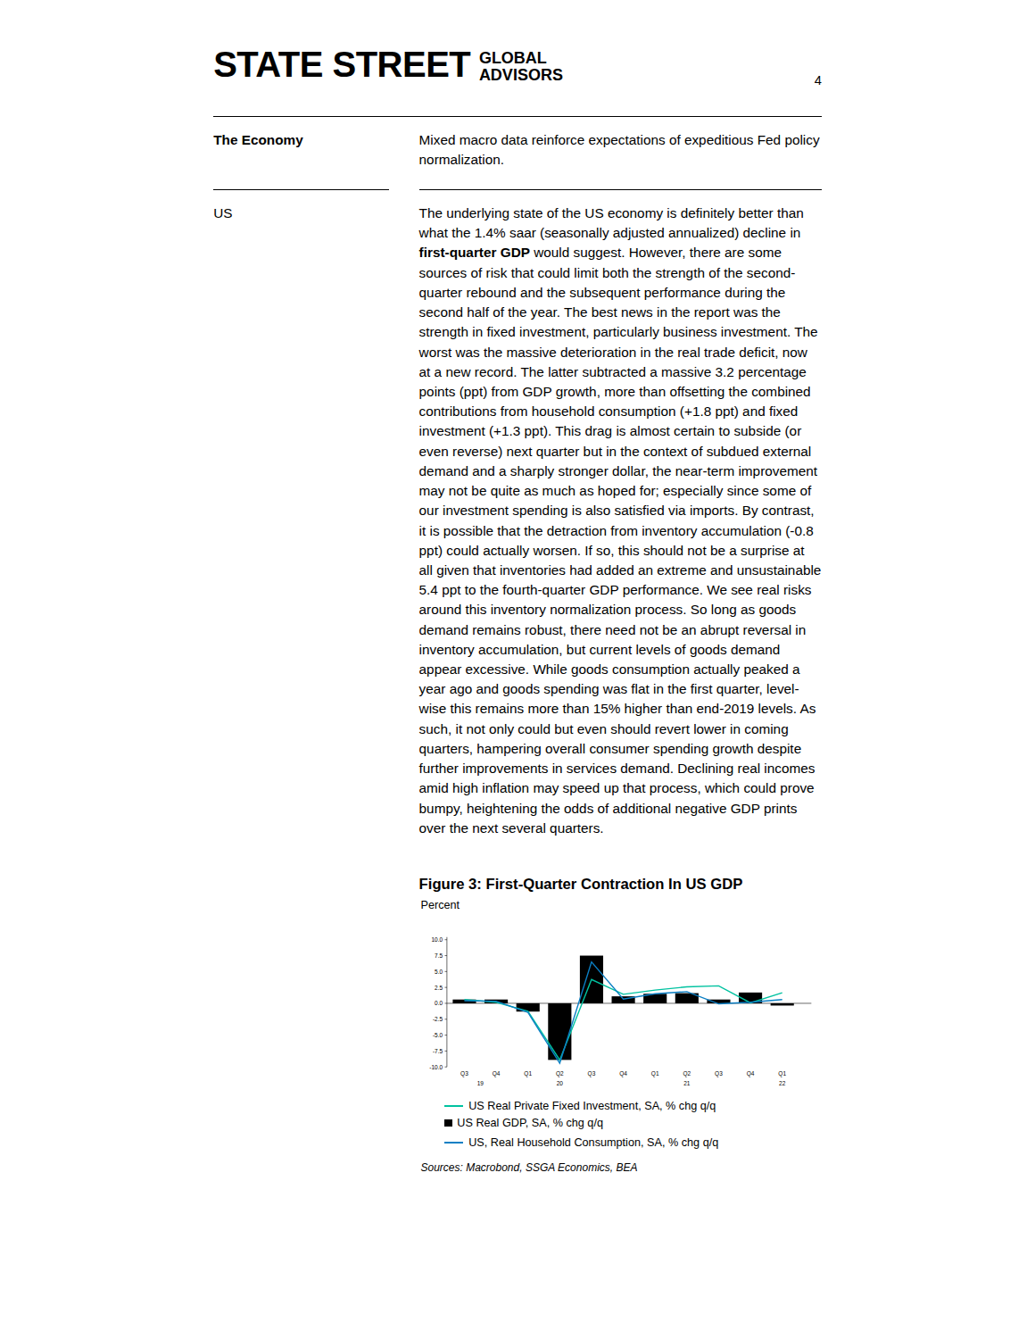STATE STREET
GLOBAL
ADVISORS
4
The Economy
Mixed macro data reinforce expectations of expeditious Fed policy normalization.
US
The underlying state of the US economy is definitely better than what the 1.4% saar (seasonally adjusted annualized) decline in first-quarter GDP would suggest. However, there are some sources of risk that could limit both the strength of the second-quarter rebound and the subsequent performance during the second half of the year. The best news in the report was the strength in fixed investment, particularly business investment. The worst was the massive deterioration in the real trade deficit, now at a new record. The latter subtracted a massive 3.2 percentage points (ppt) from GDP growth, more than offsetting the combined contributions from household consumption (+1.8 ppt) and fixed investment (+1.3 ppt). This drag is almost certain to subside (or even reverse) next quarter but in the context of subdued external demand and a sharply stronger dollar, the near-term improvement may not be quite as much as hoped for; especially since some of our investment spending is also satisfied via imports. By contrast, it is possible that the detraction from inventory accumulation (-0.8 ppt) could actually worsen. If so, this should not be a surprise at all given that inventories had added an extreme and unsustainable 5.4 ppt to the fourth-quarter GDP performance. We see real risks around this inventory normalization process. So long as goods demand remains robust, there need not be an abrupt reversal in inventory accumulation, but current levels of goods demand appear excessive. While goods consumption actually peaked a year ago and goods spending was flat in the first quarter, level-wise this remains more than 15% higher than end-2019 levels. As such, it not only could but even should revert lower in coming quarters, hampering overall consumer spending growth despite further improvements in services demand. Declining real incomes amid high inflation may speed up that process, which could prove bumpy, heightening the odds of additional negative GDP prints over the next several quarters.
Figure 3: First-Quarter Contraction In US GDP
Percent
10.0 7.5 5.0 2.5 0.0 -2.5 -5.0 -7.5 -10.0 Q3 Q4 Q1 Q2 Q3 Q4 Q1 Q2 Q3 Q4 Q1 19 20 21 22
US Real Private Fixed Investment, SA, % chg q/q US Real GDP, SA, % chg q/q
US, Real Household Consumption, SA, % chg q/q
Sources: Macrobond, SSGA Economics, BEA